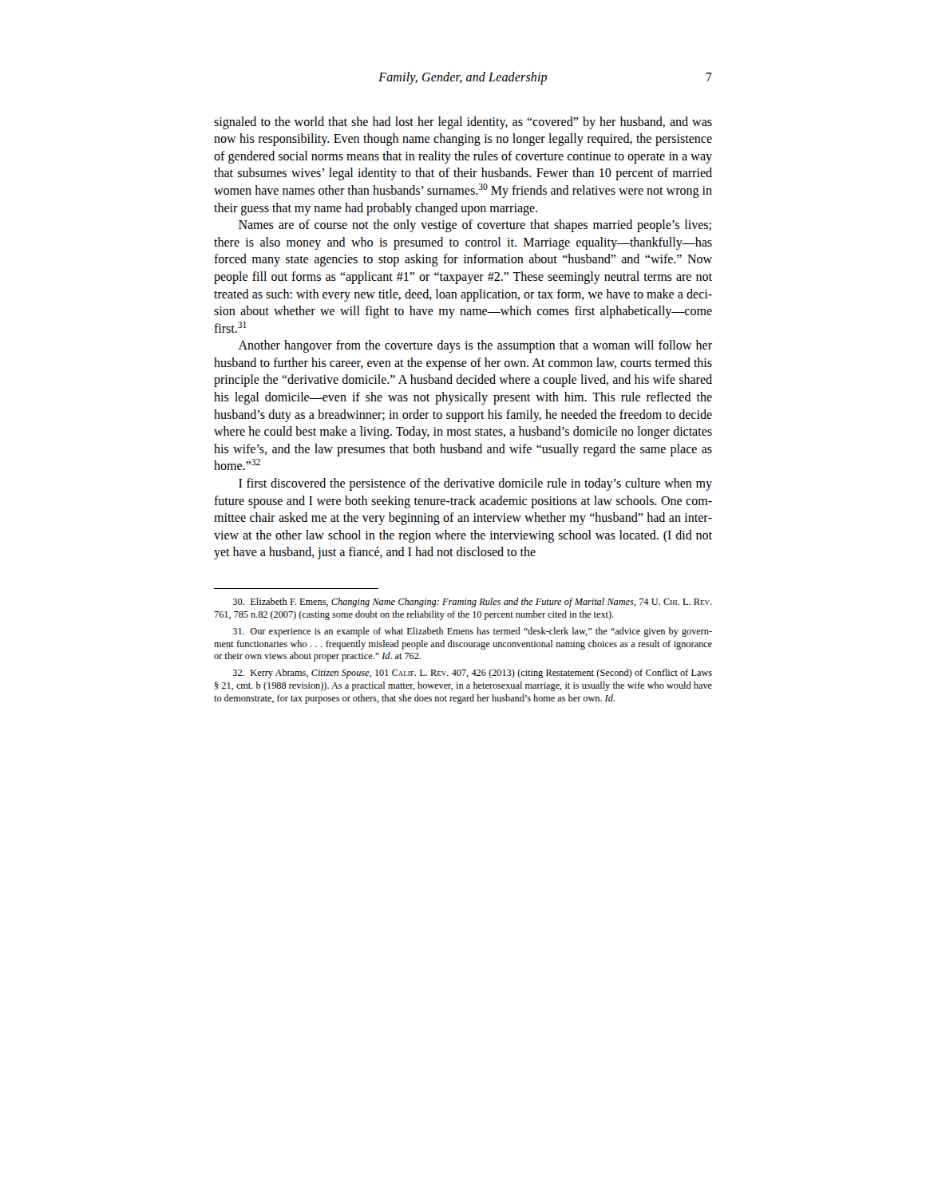Family, Gender, and Leadership 7
signaled to the world that she had lost her legal identity, as “covered” by her husband, and was now his responsibility. Even though name changing is no longer legally required, the persistence of gendered social norms means that in reality the rules of coverture continue to operate in a way that subsumes wives’ legal identity to that of their husbands. Fewer than 10 percent of married women have names other than husbands’ surnames.30 My friends and relatives were not wrong in their guess that my name had probably changed upon marriage.
Names are of course not the only vestige of coverture that shapes married people’s lives; there is also money and who is presumed to control it. Marriage equality—thankfully—has forced many state agencies to stop asking for information about “husband” and “wife.” Now people fill out forms as “applicant #1” or “taxpayer #2.” These seemingly neutral terms are not treated as such: with every new title, deed, loan application, or tax form, we have to make a decision about whether we will fight to have my name—which comes first alphabetically—come first.31
Another hangover from the coverture days is the assumption that a woman will follow her husband to further his career, even at the expense of her own. At common law, courts termed this principle the “derivative domicile.” A husband decided where a couple lived, and his wife shared his legal domicile—even if she was not physically present with him. This rule reflected the husband’s duty as a breadwinner; in order to support his family, he needed the freedom to decide where he could best make a living. Today, in most states, a husband’s domicile no longer dictates his wife’s, and the law presumes that both husband and wife “usually regard the same place as home.”32
I first discovered the persistence of the derivative domicile rule in today’s culture when my future spouse and I were both seeking tenure-track academic positions at law schools. One committee chair asked me at the very beginning of an interview whether my “husband” had an interview at the other law school in the region where the interviewing school was located. (I did not yet have a husband, just a fiancé, and I had not disclosed to the
30. Elizabeth F. Emens, Changing Name Changing: Framing Rules and the Future of Marital Names, 74 U. Chi. L. Rev. 761, 785 n.82 (2007) (casting some doubt on the reliability of the 10 percent number cited in the text).
31. Our experience is an example of what Elizabeth Emens has termed “desk-clerk law,” the “advice given by government functionaries who . . . frequently mislead people and discourage unconventional naming choices as a result of ignorance or their own views about proper practice.” Id. at 762.
32. Kerry Abrams, Citizen Spouse, 101 Calif. L. Rev. 407, 426 (2013) (citing Restatement (Second) of Conflict of Laws § 21, cmt. b (1988 revision)). As a practical matter, however, in a heterosexual marriage, it is usually the wife who would have to demonstrate, for tax purposes or others, that she does not regard her husband’s home as her own. Id.